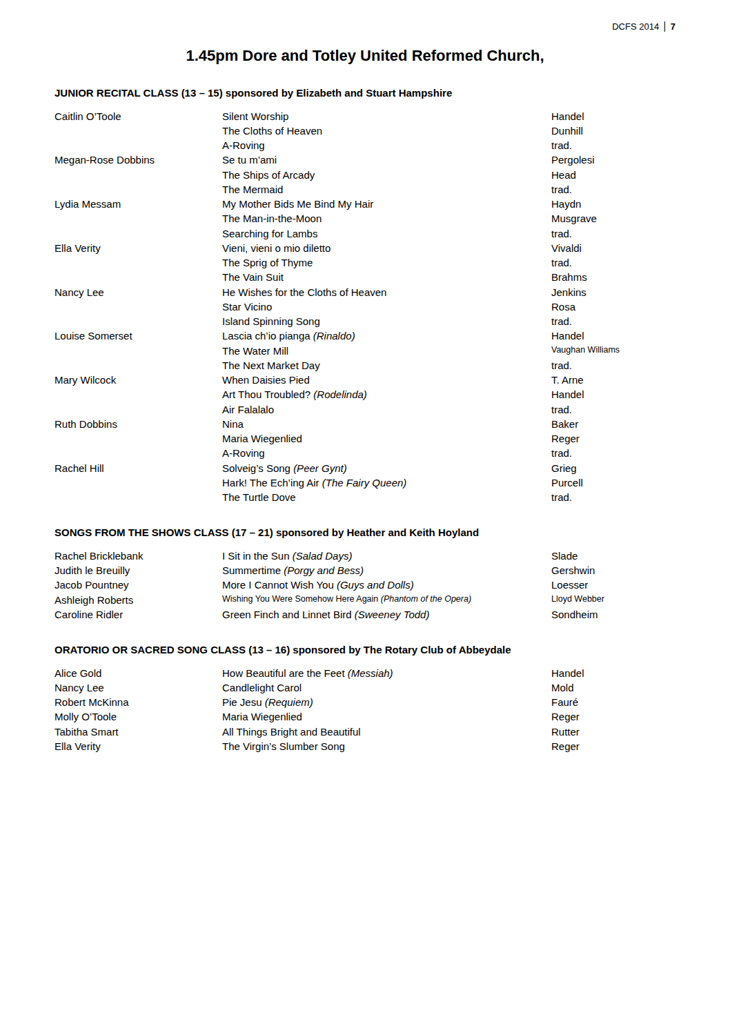DCFS 2014 7
1.45pm Dore and Totley United Reformed Church,
JUNIOR RECITAL CLASS (13 – 15) sponsored by Elizabeth and Stuart Hampshire
| Caitlin O’Toole | Silent Worship | Handel |
| | The Cloths of Heaven | Dunhill |
| | A-Roving | trad. |
| Megan-Rose Dobbins | Se tu m’ami | Pergolesi |
| | The Ships of Arcady | Head |
| | The Mermaid | trad. |
| Lydia Messam | My Mother Bids Me Bind My Hair | Haydn |
| | The Man-in-the-Moon | Musgrave |
| | Searching for Lambs | trad. |
| Ella Verity | Vieni, vieni o mio diletto | Vivaldi |
| | The Sprig of Thyme | trad. |
| | The Vain Suit | Brahms |
| Nancy Lee | He Wishes for the Cloths of Heaven | Jenkins |
| | Star Vicino | Rosa |
| | Island Spinning Song | trad. |
| Louise Somerset | Lascia ch’io pianga (Rinaldo) | Handel |
| | The Water Mill | Vaughan Williams |
| | The Next Market Day | trad. |
| Mary Wilcock | When Daisies Pied | T. Arne |
| | Art Thou Troubled? (Rodelinda) | Handel |
| | Air Falalalo | trad. |
| Ruth Dobbins | Nina | Baker |
| | Maria Wiegenlied | Reger |
| | A-Roving | trad. |
| Rachel Hill | Solveig’s Song (Peer Gynt) | Grieg |
| | Hark! The Ech’ing Air (The Fairy Queen) | Purcell |
| | The Turtle Dove | trad. |
SONGS FROM THE SHOWS CLASS (17 – 21) sponsored by Heather and Keith Hoyland
| Rachel Bricklebank | I Sit in the Sun (Salad Days) | Slade |
| Judith le Breuilly | Summertime (Porgy and Bess) | Gershwin |
| Jacob Pountney | More I Cannot Wish You (Guys and Dolls) | Loesser |
| Ashleigh Roberts | Wishing You Were Somehow Here Again (Phantom of the Opera) | Lloyd Webber |
| Caroline Ridler | Green Finch and Linnet Bird (Sweeney Todd) | Sondheim |
ORATORIO OR SACRED SONG CLASS (13 – 16) sponsored by The Rotary Club of Abbeydale
| Alice Gold | How Beautiful are the Feet (Messiah) | Handel |
| Nancy Lee | Candlelight Carol | Mold |
| Robert McKinna | Pie Jesu (Requiem) | Fauré |
| Molly O’Toole | Maria Wiegenlied | Reger |
| Tabitha Smart | All Things Bright and Beautiful | Rutter |
| Ella Verity | The Virgin’s Slumber Song | Reger |